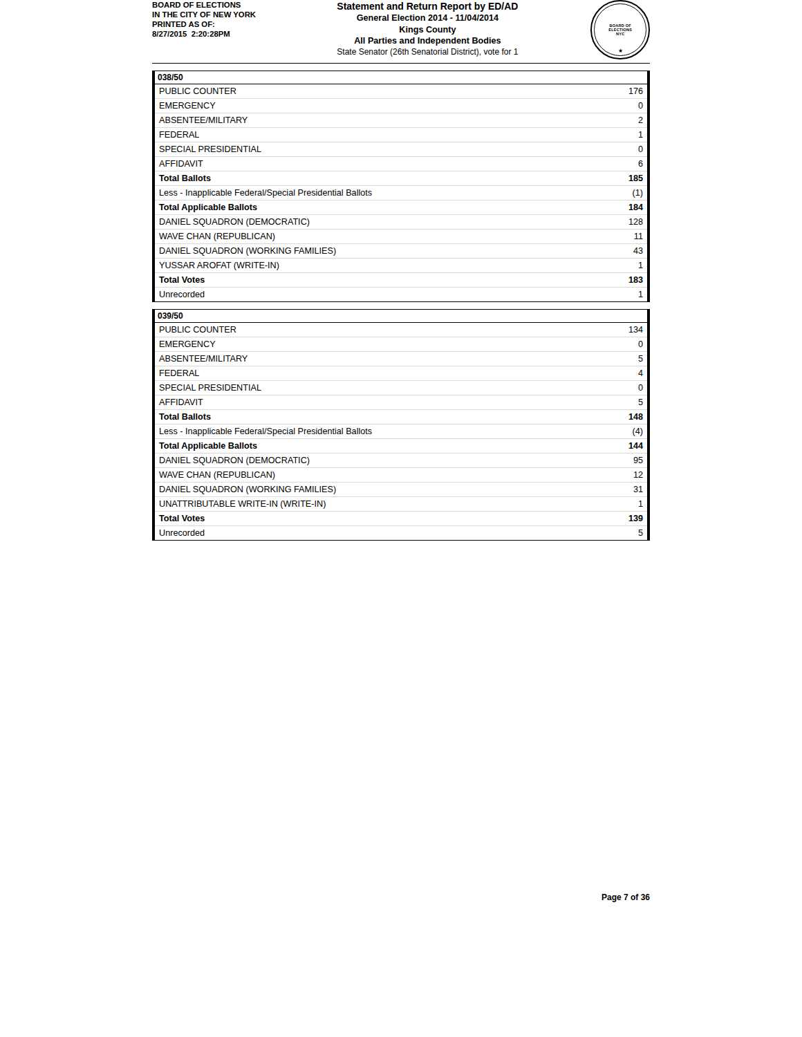BOARD OF ELECTIONS
IN THE CITY OF NEW YORK
PRINTED AS OF:
8/27/2015 2:20:28PM
Statement and Return Report by ED/AD
General Election 2014 - 11/04/2014
Kings County
All Parties and Independent Bodies
State Senator (26th Senatorial District), vote for 1
BOARD OF
ELECTIONS
NYC
★
038/50
| PUBLIC COUNTER | 176 |
| EMERGENCY | 0 |
| ABSENTEE/MILITARY | 2 |
| FEDERAL | 1 |
| SPECIAL PRESIDENTIAL | 0 |
| AFFIDAVIT | 6 |
| Total Ballots | 185 |
| Less - Inapplicable Federal/Special Presidential Ballots | (1) |
| Total Applicable Ballots | 184 |
| DANIEL SQUADRON (DEMOCRATIC) | 128 |
| WAVE CHAN (REPUBLICAN) | 11 |
| DANIEL SQUADRON (WORKING FAMILIES) | 43 |
| YUSSAR AROFAT (WRITE-IN) | 1 |
| Total Votes | 183 |
| Unrecorded | 1 |
039/50
| PUBLIC COUNTER | 134 |
| EMERGENCY | 0 |
| ABSENTEE/MILITARY | 5 |
| FEDERAL | 4 |
| SPECIAL PRESIDENTIAL | 0 |
| AFFIDAVIT | 5 |
| Total Ballots | 148 |
| Less - Inapplicable Federal/Special Presidential Ballots | (4) |
| Total Applicable Ballots | 144 |
| DANIEL SQUADRON (DEMOCRATIC) | 95 |
| WAVE CHAN (REPUBLICAN) | 12 |
| DANIEL SQUADRON (WORKING FAMILIES) | 31 |
| UNATTRIBUTABLE WRITE-IN (WRITE-IN) | 1 |
| Total Votes | 139 |
| Unrecorded | 5 |
Page 7 of 36